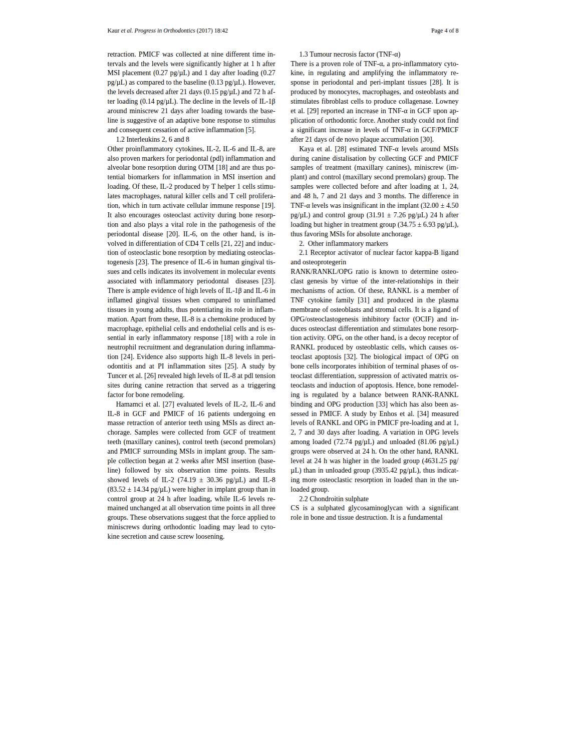Kaur et al. Progress in Orthodontics (2017) 18:42
Page 4 of 8
retraction. PMICF was collected at nine different time intervals and the levels were significantly higher at 1 h after MSI placement (0.27 pg/µL) and 1 day after loading (0.27 pg/µL) as compared to the baseline (0.13 pg/µL). However, the levels decreased after 21 days (0.15 pg/µL) and 72 h after loading (0.14 pg/µL). The decline in the levels of IL-1β around miniscrew 21 days after loading towards the baseline is suggestive of an adaptive bone response to stimulus and consequent cessation of active inflammation [5].
1.2 Interleukins 2, 6 and 8
Other proinflammatory cytokines, IL-2, IL-6 and IL-8, are also proven markers for periodontal (pdl) inflammation and alveolar bone resorption during OTM [18] and are thus potential biomarkers for inflammation in MSI insertion and loading. Of these, IL-2 produced by T helper 1 cells stimulates macrophages, natural killer cells and T cell proliferation, which in turn activate cellular immune response [19]. It also encourages osteoclast activity during bone resorption and also plays a vital role in the pathogenesis of the periodontal disease [20]. IL-6, on the other hand, is involved in differentiation of CD4 T cells [21, 22] and induction of osteoclastic bone resorption by mediating osteoclastogenesis [23]. The presence of IL-6 in human gingival tissues and cells indicates its involvement in molecular events associated with inflammatory periodontal diseases [23]. There is ample evidence of high levels of IL-1β and IL-6 in inflamed gingival tissues when compared to uninflamed tissues in young adults, thus potentiating its role in inflammation. Apart from these, IL-8 is a chemokine produced by macrophage, epithelial cells and endothelial cells and is essential in early inflammatory response [18] with a role in neutrophil recruitment and degranulation during inflammation [24]. Evidence also supports high IL-8 levels in periodontitis and at PI inflammation sites [25]. A study by Tuncer et al. [26] revealed high levels of IL-8 at pdl tension sites during canine retraction that served as a triggering factor for bone remodeling.
Hamamci et al. [27] evaluated levels of IL-2, IL-6 and IL-8 in GCF and PMICF of 16 patients undergoing en masse retraction of anterior teeth using MSIs as direct anchorage. Samples were collected from GCF of treatment teeth (maxillary canines), control teeth (second premolars) and PMICF surrounding MSIs in implant group. The sample collection began at 2 weeks after MSI insertion (baseline) followed by six observation time points. Results showed levels of IL-2 (74.19 ± 30.36 pg/µL) and IL-8 (83.52 ± 14.34 pg/µL) were higher in implant group than in control group at 24 h after loading, while IL-6 levels remained unchanged at all observation time points in all three groups. These observations suggest that the force applied to miniscrews during orthodontic loading may lead to cytokine secretion and cause screw loosening.
1.3 Tumour necrosis factor (TNF-α)
There is a proven role of TNF-α, a pro-inflammatory cytokine, in regulating and amplifying the inflammatory response in periodontal and peri-implant tissues [28]. It is produced by monocytes, macrophages, and osteoblasts and stimulates fibroblast cells to produce collagenase. Lowney et al. [29] reported an increase in TNF-α in GCF upon application of orthodontic force. Another study could not find a significant increase in levels of TNF-α in GCF/PMICF after 21 days of de novo plaque accumulation [30].
Kaya et al. [28] estimated TNF-α levels around MSIs during canine distalisation by collecting GCF and PMICF samples of treatment (maxillary canines), miniscrew (implant) and control (maxillary second premolars) group. The samples were collected before and after loading at 1, 24, and 48 h, 7 and 21 days and 3 months. The difference in TNF-α levels was insignificant in the implant (32.00 ± 4.50 pg/µL) and control group (31.91 ± 7.26 pg/µL) 24 h after loading but higher in treatment group (34.75 ± 6.93 pg/µL), thus favoring MSIs for absolute anchorage.
2. Other inflammatory markers
2.1 Receptor activator of nuclear factor kappa-B ligand and osteoprotegerin
RANK/RANKL/OPG ratio is known to determine osteoclast genesis by virtue of the inter-relationships in their mechanisms of action. Of these, RANKL is a member of TNF cytokine family [31] and produced in the plasma membrane of osteoblasts and stromal cells. It is a ligand of OPG/osteoclastogenesis inhibitory factor (OCIF) and induces osteoclast differentiation and stimulates bone resorption activity. OPG, on the other hand, is a decoy receptor of RANKL produced by osteoblastic cells, which causes osteoclast apoptosis [32]. The biological impact of OPG on bone cells incorporates inhibition of terminal phases of osteoclast differentiation, suppression of activated matrix osteoclasts and induction of apoptosis. Hence, bone remodeling is regulated by a balance between RANK-RANKL binding and OPG production [33] which has also been assessed in PMICF. A study by Enhos et al. [34] measured levels of RANKL and OPG in PMICF pre-loading and at 1, 2, 7 and 30 days after loading. A variation in OPG levels among loaded (72.74 pg/µL) and unloaded (81.06 pg/µL) groups were observed at 24 h. On the other hand, RANKL level at 24 h was higher in the loaded group (4631.25 pg/µL) than in unloaded group (3935.42 pg/µL), thus indicating more osteoclastic resorption in loaded than in the unloaded group.
2.2 Chondroitin sulphate
CS is a sulphated glycosaminoglycan with a significant role in bone and tissue destruction. It is a fundamental